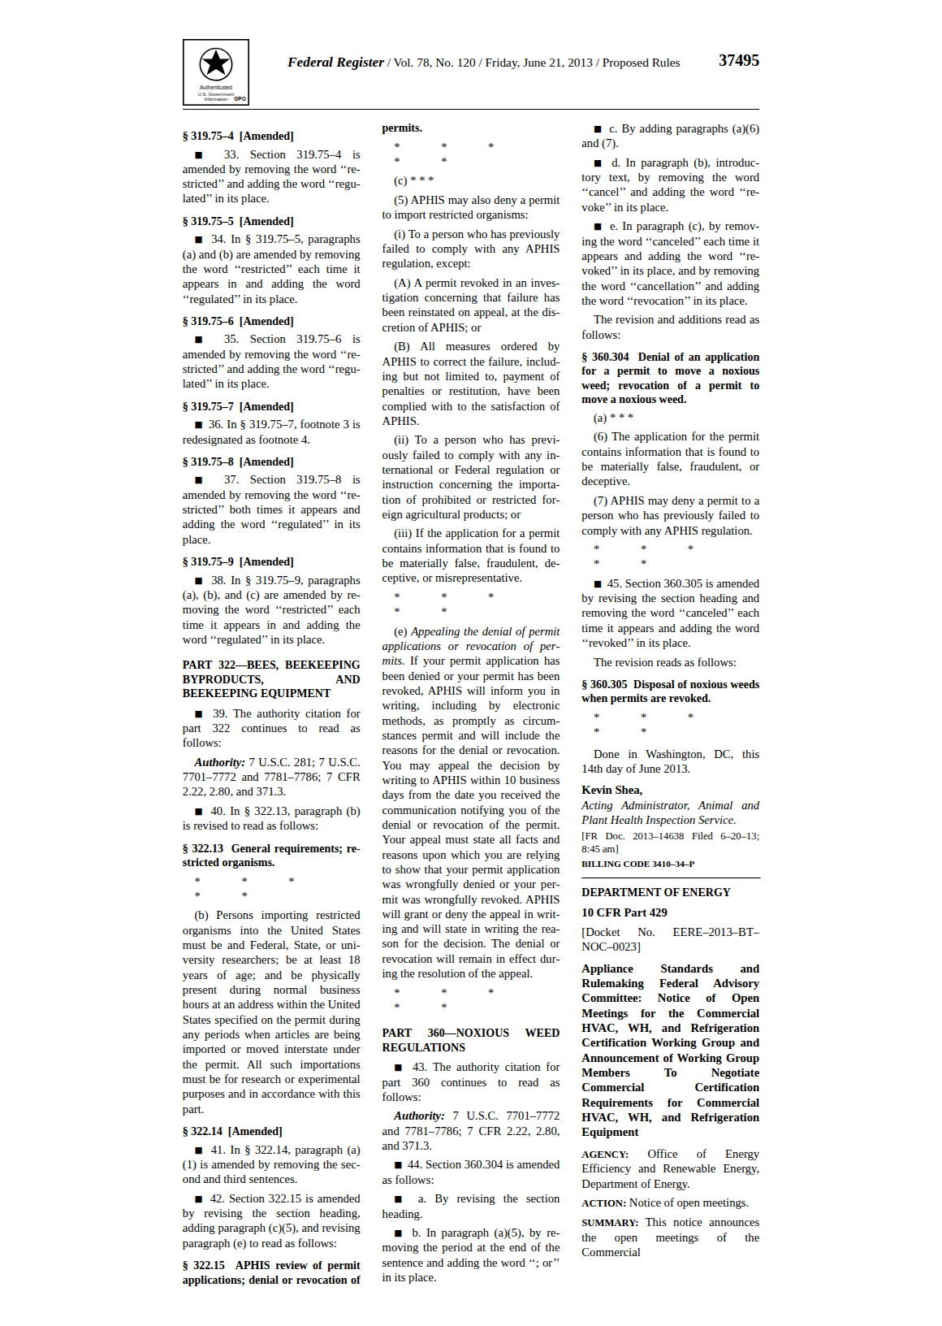Authenticated U.S. Government Information GPO
Federal Register / Vol. 78, No. 120 / Friday, June 21, 2013 / Proposed Rules
37495
§ 319.75–4 [Amended]
■ 33. Section 319.75–4 is amended by removing the word ‘‘restricted’’ and adding the word ‘‘regulated’’ in its place.
§ 319.75–5 [Amended]
■ 34. In § 319.75–5, paragraphs (a) and (b) are amended by removing the word ‘‘restricted’’ each time it appears in and adding the word ‘‘regulated’’ in its place.
§ 319.75–6 [Amended]
■ 35. Section 319.75–6 is amended by removing the word ‘‘restricted’’ and adding the word ‘‘regulated’’ in its place.
§ 319.75–7 [Amended]
■ 36. In § 319.75–7, footnote 3 is redesignated as footnote 4.
§ 319.75–8 [Amended]
■ 37. Section 319.75–8 is amended by removing the word ‘‘restricted’’ both times it appears and adding the word ‘‘regulated’’ in its place.
§ 319.75–9 [Amended]
■ 38. In § 319.75–9, paragraphs (a), (b), and (c) are amended by removing the word ‘‘restricted’’ each time it appears in and adding the word ‘‘regulated’’ in its place.
PART 322—BEES, BEEKEEPING BYPRODUCTS, AND BEEKEEPING EQUIPMENT
■ 39. The authority citation for part 322 continues to read as follows:
Authority: 7 U.S.C. 281; 7 U.S.C. 7701–7772 and 7781–7786; 7 CFR 2.22, 2.80, and 371.3.
■ 40. In § 322.13, paragraph (b) is revised to read as follows:
§ 322.13 General requirements; restricted organisms.
* * * * *
(b) Persons importing restricted organisms into the United States must be and Federal, State, or university researchers; be at least 18 years of age; and be physically present during normal business hours at an address within the United States specified on the permit during any periods when articles are being imported or moved interstate under the permit. All such importations must be for research or experimental purposes and in accordance with this part.
§ 322.14 [Amended]
■ 41. In § 322.14, paragraph (a)(1) is amended by removing the second and third sentences.
■ 42. Section 322.15 is amended by revising the section heading, adding paragraph (c)(5), and revising paragraph (e) to read as follows:
§ 322.15 APHIS review of permit applications; denial or revocation of permits.
* * * * *
(c) * * *
(5) APHIS may also deny a permit to import restricted organisms:
(i) To a person who has previously failed to comply with any APHIS regulation, except:
(A) A permit revoked in an investigation concerning that failure has been reinstated on appeal, at the discretion of APHIS; or
(B) All measures ordered by APHIS to correct the failure, including but not limited to, payment of penalties or restitution, have been complied with to the satisfaction of APHIS.
(ii) To a person who has previously failed to comply with any international or Federal regulation or instruction concerning the importation of prohibited or restricted foreign agricultural products; or
(iii) If the application for a permit contains information that is found to be materially false, fraudulent, deceptive, or misrepresentative.
* * * * *
(e) Appealing the denial of permit applications or revocation of permits. If your permit application has been denied or your permit has been revoked, APHIS will inform you in writing, including by electronic methods, as promptly as circumstances permit and will include the reasons for the denial or revocation. You may appeal the decision by writing to APHIS within 10 business days from the date you received the communication notifying you of the denial or revocation of the permit. Your appeal must state all facts and reasons upon which you are relying to show that your permit application was wrongfully denied or your permit was wrongfully revoked. APHIS will grant or deny the appeal in writing and will state in writing the reason for the decision. The denial or revocation will remain in effect during the resolution of the appeal.
* * * * *
PART 360—NOXIOUS WEED REGULATIONS
■ 43. The authority citation for part 360 continues to read as follows:
Authority: 7 U.S.C. 7701–7772 and 7781–7786; 7 CFR 2.22, 2.80, and 371.3.
■ 44. Section 360.304 is amended as follows:
■ a. By revising the section heading.
■ b. In paragraph (a)(5), by removing the period at the end of the sentence and adding the word ‘‘; or’’ in its place.
■ c. By adding paragraphs (a)(6) and (7).
■ d. In paragraph (b), introductory text, by removing the word ‘‘cancel’’ and adding the word ‘‘revoke’’ in its place.
■ e. In paragraph (c), by removing the word ‘‘canceled’’ each time it appears and adding the word ‘‘revoked’’ in its place, and by removing the word ‘‘cancellation’’ and adding the word ‘‘revocation’’ in its place.
The revision and additions read as follows:
§ 360.304 Denial of an application for a permit to move a noxious weed; revocation of a permit to move a noxious weed.
(a) * * *
(6) The application for the permit contains information that is found to be materially false, fraudulent, or deceptive.
(7) APHIS may deny a permit to a person who has previously failed to comply with any APHIS regulation.
* * * * *
■ 45. Section 360.305 is amended by revising the section heading and removing the word ‘‘canceled’’ each time it appears and adding the word ‘‘revoked’’ in its place.
The revision reads as follows:
§ 360.305 Disposal of noxious weeds when permits are revoked.
* * * * *
Done in Washington, DC, this 14th day of June 2013.
Kevin Shea,
Acting Administrator, Animal and Plant Health Inspection Service.
[FR Doc. 2013–14638 Filed 6–20–13; 8:45 am]
BILLING CODE 3410–34–P
DEPARTMENT OF ENERGY
10 CFR Part 429
[Docket No. EERE–2013–BT–NOC–0023]
Appliance Standards and Rulemaking Federal Advisory Committee: Notice of Open Meetings for the Commercial HVAC, WH, and Refrigeration Certification Working Group and Announcement of Working Group Members To Negotiate Commercial Certification Requirements for Commercial HVAC, WH, and Refrigeration Equipment
AGENCY: Office of Energy Efficiency and Renewable Energy, Department of Energy.
ACTION: Notice of open meetings.
SUMMARY: This notice announces the open meetings of the Commercial